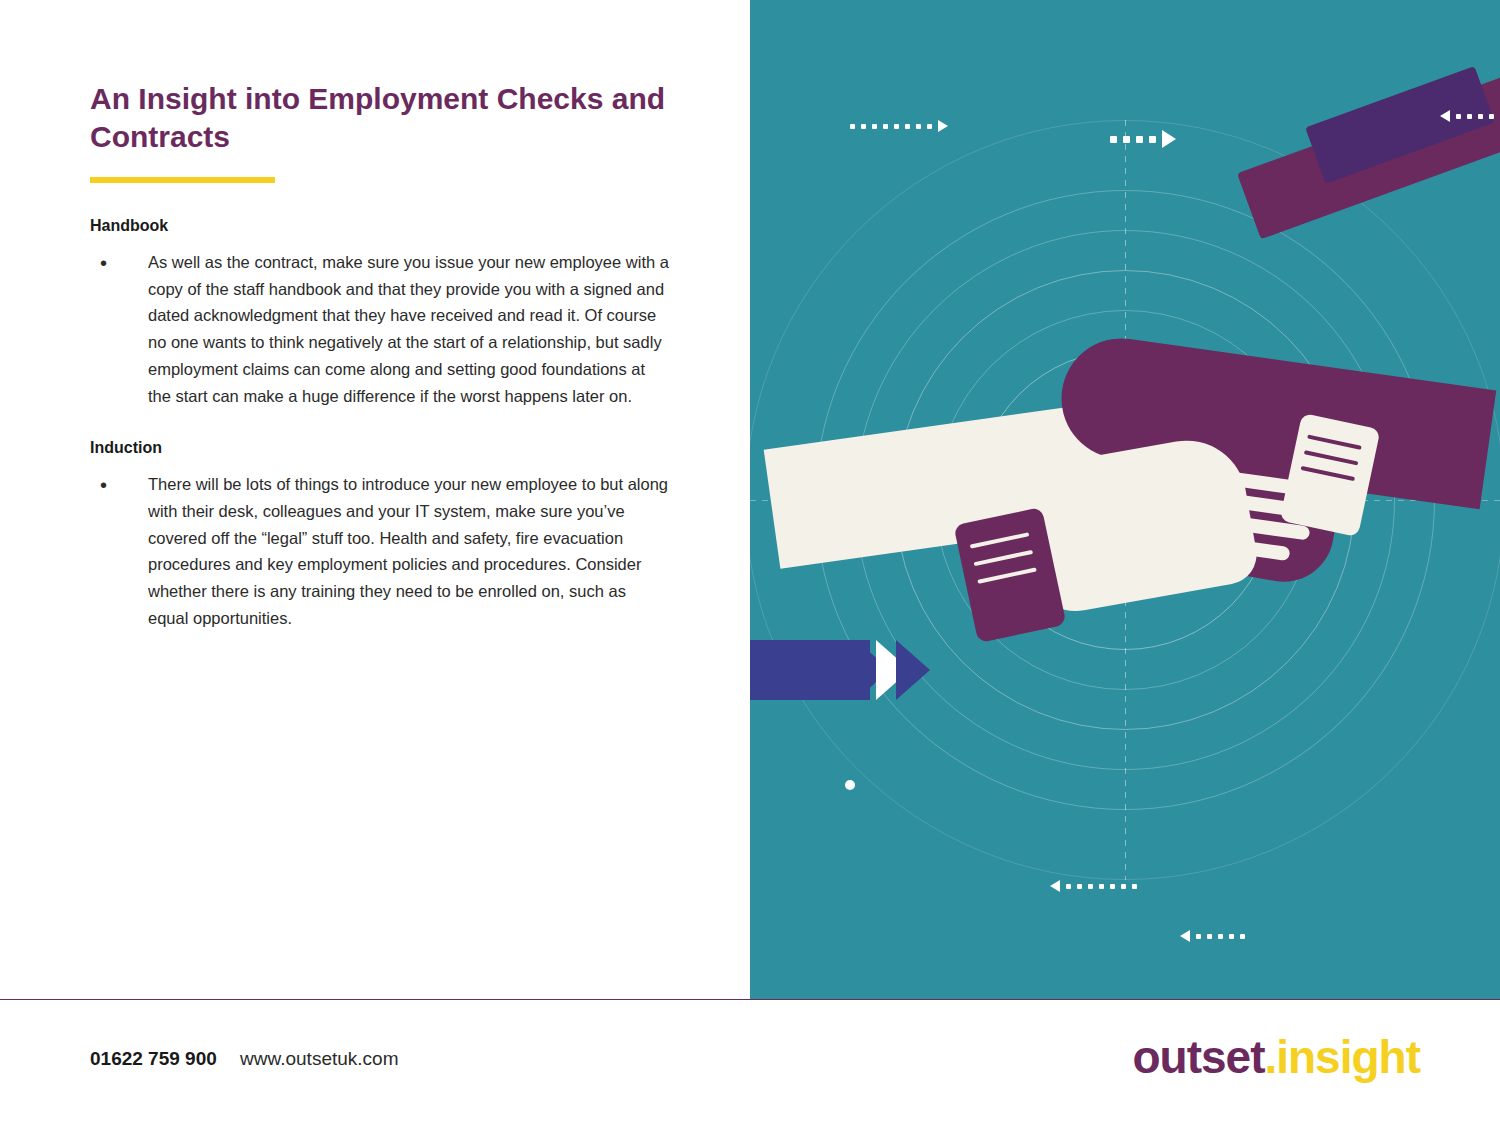An Insight into Employment Checks and Contracts
Handbook
As well as the contract, make sure you issue your new employee with a copy of the staff handbook and that they provide you with a signed and dated acknowledgment that they have received and read it. Of course no one wants to think negatively at the start of a relationship, but sadly employment claims can come along and setting good foundations at the start can make a huge difference if the worst happens later on.
Induction
There will be lots of things to introduce your new employee to but along with their desk, colleagues and your IT system, make sure you’ve covered off the “legal” stuff too. Health and safety, fire evacuation procedures and key employment policies and procedures. Consider whether there is any training they need to be enrolled on, such as equal opportunities.
01622 759 900 www.outsetuk.com
outset. insight